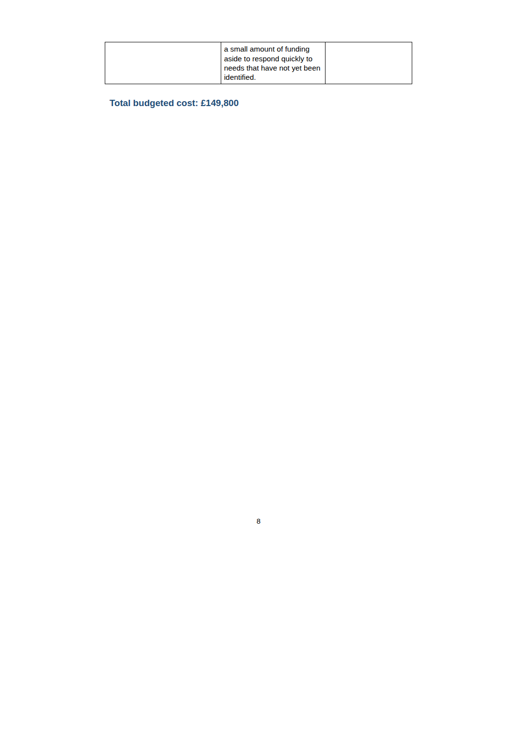| | a small amount of funding aside to respond quickly to needs that have not yet been identified. | |
Total budgeted cost: £149,800
8